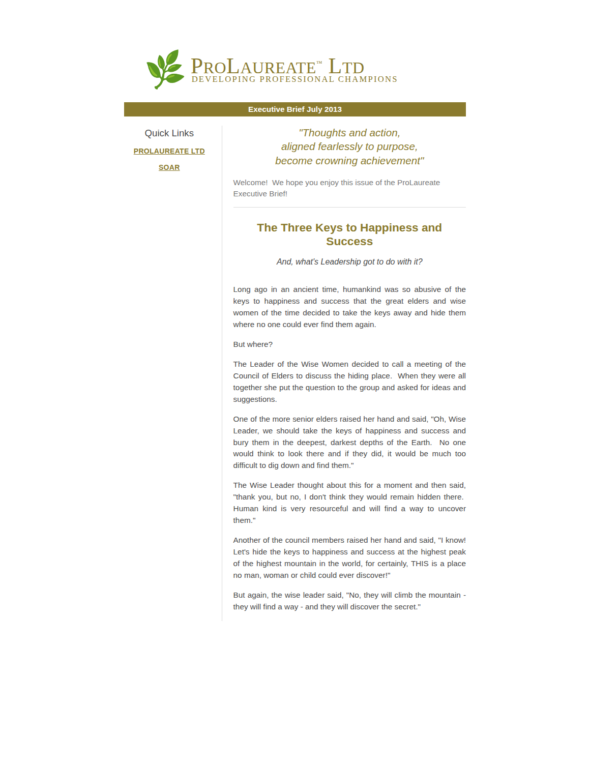🌿
PROLAUREATE™ LTD
DEVELOPING PROFESSIONAL CHAMPIONS
Executive Brief July 2013
Quick Links
PROLAUREATE LTD SOAR
"Thoughts and action,
aligned fearlessly to purpose,
become crowning achievement"
Welcome! We hope you enjoy this issue of the ProLaureate Executive Brief!
The Three Keys to Happiness and Success
And, what's Leadership got to do with it?
Long ago in an ancient time, humankind was so abusive of the keys to happiness and success that the great elders and wise women of the time decided to take the keys away and hide them where no one could ever find them again.
But where?
The Leader of the Wise Women decided to call a meeting of the Council of Elders to discuss the hiding place. When they were all together she put the question to the group and asked for ideas and suggestions.
One of the more senior elders raised her hand and said, "Oh, Wise Leader, we should take the keys of happiness and success and bury them in the deepest, darkest depths of the Earth. No one would think to look there and if they did, it would be much too difficult to dig down and find them."
The Wise Leader thought about this for a moment and then said, "thank you, but no, I don't think they would remain hidden there. Human kind is very resourceful and will find a way to uncover them."
Another of the council members raised her hand and said, "I know! Let's hide the keys to happiness and success at the highest peak of the highest mountain in the world, for certainly, THIS is a place no man, woman or child could ever discover!"
But again, the wise leader said, "No, they will climb the mountain - they will find a way - and they will discover the secret."